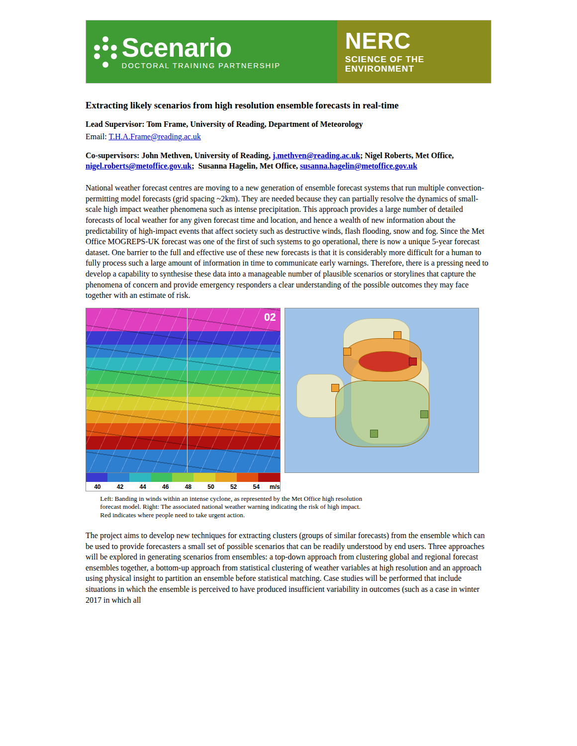Scenario DOCTORAL TRAINING PARTNERSHIP
NERC
SCIENCE OF THE
ENVIRONMENT
Extracting likely scenarios from high resolution ensemble forecasts in real-time
Lead Supervisor: Tom Frame, University of Reading, Department of Meteorology
Email: T.H.A.Frame@reading.ac.uk
Co-supervisors: John Methven, University of Reading, j.methven@reading.ac.uk; Nigel Roberts, Met Office, nigel.roberts@metoffice.gov.uk; Susanna Hagelin, Met Office, susanna.hagelin@metoffice.gov.uk
National weather forecast centres are moving to a new generation of ensemble forecast systems that run multiple convection-permitting model forecasts (grid spacing ~2km). They are needed because they can partially resolve the dynamics of small-scale high impact weather phenomena such as intense precipitation. This approach provides a large number of detailed forecasts of local weather for any given forecast time and location, and hence a wealth of new information about the predictability of high-impact events that affect society such as destructive winds, flash flooding, snow and fog. Since the Met Office MOGREPS-UK forecast was one of the first of such systems to go operational, there is now a unique 5-year forecast dataset. One barrier to the full and effective use of these new forecasts is that it is considerably more difficult for a human to fully process such a large amount of information in time to communicate early warnings. Therefore, there is a pressing need to develop a capability to synthesise these data into a manageable number of plausible scenarios or storylines that capture the phenomena of concern and provide emergency responders a clear understanding of the possible outcomes they may face together with an estimate of risk.
02
4042444648505254 m/s
Left: Banding in winds within an intense cyclone, as represented by the Met Office high resolution forecast model. Right: The associated national weather warning indicating the risk of high impact. Red indicates where people need to take urgent action.
The project aims to develop new techniques for extracting clusters (groups of similar forecasts) from the ensemble which can be used to provide forecasters a small set of possible scenarios that can be readily understood by end users. Three approaches will be explored in generating scenarios from ensembles: a top-down approach from clustering global and regional forecast ensembles together, a bottom-up approach from statistical clustering of weather variables at high resolution and an approach using physical insight to partition an ensemble before statistical matching. Case studies will be performed that include situations in which the ensemble is perceived to have produced insufficient variability in outcomes (such as a case in winter 2017 in which all